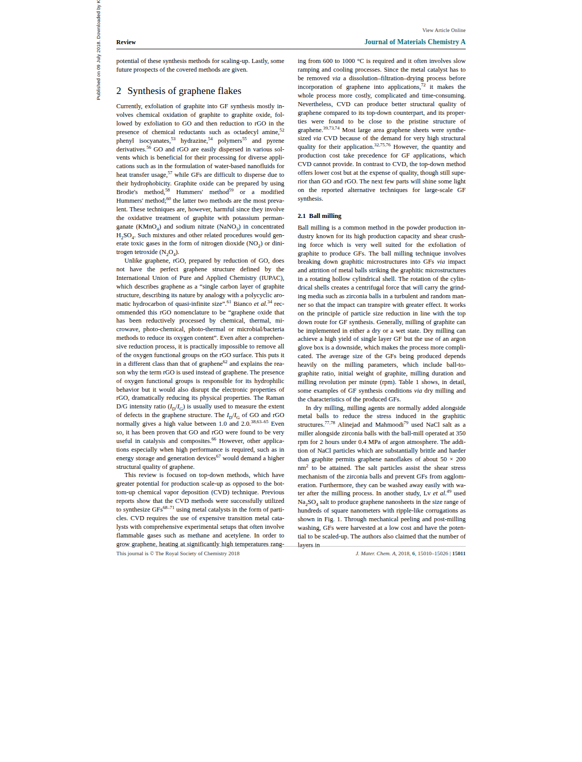View Article Online
Review
Journal of Materials Chemistry A
Published on 09 July 2018. Downloaded by Kaohsiung Medical University on 8/9/2018 3:59:00 AM.
potential of these synthesis methods for scaling-up. Lastly, some future prospects of the covered methods are given.
2 Synthesis of graphene flakes
Currently, exfoliation of graphite into GF synthesis mostly involves chemical oxidation of graphite to graphite oxide, followed by exfoliation to GO and then reduction to rGO in the presence of chemical reductants such as octadecyl amine,52 phenyl isocyanates,53 hydrazine,54 polymers55 and pyrene derivatives.56 GO and rGO are easily dispersed in various solvents which is beneficial for their processing for diverse applications such as in the formulation of water-based nanofluids for heat transfer usage,57 while GFs are difficult to disperse due to their hydrophobicity. Graphite oxide can be prepared by using Brodie's method,58 Hummers' method59 or a modified Hummers' method;60 the latter two methods are the most prevalent. These techniques are, however, harmful since they involve the oxidative treatment of graphite with potassium permanganate (KMnO4) and sodium nitrate (NaNO3) in concentrated H2SO4. Such mixtures and other related procedures would generate toxic gases in the form of nitrogen dioxide (NO2) or dinitrogen tetroxide (N2O4).
Unlike graphene, rGO, prepared by reduction of GO, does not have the perfect graphene structure defined by the International Union of Pure and Applied Chemistry (IUPAC), which describes graphene as a “single carbon layer of graphite structure, describing its nature by analogy with a polycyclic aromatic hydrocarbon of quasi-infinite size”.61 Bianco et al.34 recommended this rGO nomenclature to be “graphene oxide that has been reductively processed by chemical, thermal, microwave, photo-chemical, photo-thermal or microbial/bacteria methods to reduce its oxygen content”. Even after a comprehensive reduction process, it is practically impossible to remove all of the oxygen functional groups on the rGO surface. This puts it in a different class than that of graphene62 and explains the reason why the term rGO is used instead of graphene. The presence of oxygen functional groups is responsible for its hydrophilic behavior but it would also disrupt the electronic properties of rGO, dramatically reducing its physical properties. The Raman D/G intensity ratio (ID/IG) is usually used to measure the extent of defects in the graphene structure. The ID/IG of GO and rGO normally gives a high value between 1.0 and 2.0.38,63–65 Even so, it has been proven that GO and rGO were found to be very useful in catalysis and composites.66 However, other applications especially when high performance is required, such as in energy storage and generation devices67 would demand a higher structural quality of graphene.
This review is focused on top-down methods, which have greater potential for production scale-up as opposed to the bottom-up chemical vapor deposition (CVD) technique. Previous reports show that the CVD methods were successfully utilized to synthesize GFs68–71 using metal catalysts in the form of particles. CVD requires the use of expensive transition metal catalysts with comprehensive experimental setups that often involve flammable gases such as methane and acetylene. In order to grow graphene, heating at significantly high temperatures ranging from 600 to 1000 °C is required and it often involves slow ramping and cooling processes. Since the metal catalyst has to be removed via a dissolution–filtration–drying process before incorporation of graphene into applications,72 it makes the whole process more costly, complicated and time-consuming. Nevertheless, CVD can produce better structural quality of graphene compared to its top-down counterpart, and its properties were found to be close to the pristine structure of graphene.39,73,74 Most large area graphene sheets were synthesized via CVD because of the demand for very high structural quality for their application.32,75,76 However, the quantity and production cost take precedence for GF applications, which CVD cannot provide. In contrast to CVD, the top-down method offers lower cost but at the expense of quality, though still superior than GO and rGO. The next few parts will shine some light on the reported alternative techniques for large-scale GF synthesis.
2.1 Ball milling
Ball milling is a common method in the powder production industry known for its high production capacity and shear crushing force which is very well suited for the exfoliation of graphite to produce GFs. The ball milling technique involves breaking down graphitic microstructures into GFs via impact and attrition of metal balls striking the graphitic microstructures in a rotating hollow cylindrical shell. The rotation of the cylindrical shells creates a centrifugal force that will carry the grinding media such as zirconia balls in a turbulent and random manner so that the impact can transpire with greater effect. It works on the principle of particle size reduction in line with the top down route for GF synthesis. Generally, milling of graphite can be implemented in either a dry or a wet state. Dry milling can achieve a high yield of single layer GF but the use of an argon glove box is a downside, which makes the process more complicated. The average size of the GFs being produced depends heavily on the milling parameters, which include ball-to-graphite ratio, initial weight of graphite, milling duration and milling revolution per minute (rpm). Table 1 shows, in detail, some examples of GF synthesis conditions via dry milling and the characteristics of the produced GFs.
In dry milling, milling agents are normally added alongside metal balls to reduce the stress induced in the graphitic structures.77,78 Alinejad and Mahmoodi79 used NaCl salt as a miller alongside zirconia balls with the ball-mill operated at 350 rpm for 2 hours under 0.4 MPa of argon atmosphere. The addition of NaCl particles which are substantially brittle and harder than graphite permits graphene nanoflakes of about 50 × 200 nm2 to be attained. The salt particles assist the shear stress mechanism of the zirconia balls and prevent GFs from agglomeration. Furthermore, they can be washed away easily with water after the milling process. In another study, Lv et al.49 used Na2SO4 salt to produce graphene nanosheets in the size range of hundreds of square nanometers with ripple-like corrugations as shown in Fig. 1. Through mechanical peeling and post-milling washing, GFs were harvested at a low cost and have the potential to be scaled-up. The authors also claimed that the number of layers in
This journal is © The Royal Society of Chemistry 2018
J. Mater. Chem. A, 2018, 6, 15010–15026 | 15011